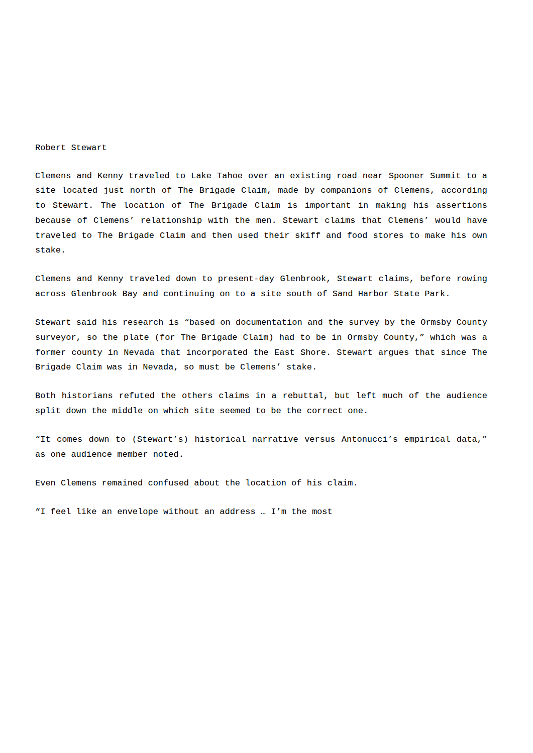Robert Stewart
Clemens and Kenny traveled to Lake Tahoe over an existing road near Spooner Summit to a site located just north of The Brigade Claim, made by companions of Clemens, according to Stewart. The location of The Brigade Claim is important in making his assertions because of Clemens’ relationship with the men. Stewart claims that Clemens’ would have traveled to The Brigade Claim and then used their skiff and food stores to make his own stake.
Clemens and Kenny traveled down to present-day Glenbrook, Stewart claims, before rowing across Glenbrook Bay and continuing on to a site south of Sand Harbor State Park.
Stewart said his research is “based on documentation and the survey by the Ormsby County surveyor, so the plate (for The Brigade Claim) had to be in Ormsby County,” which was a former county in Nevada that incorporated the East Shore. Stewart argues that since The Brigade Claim was in Nevada, so must be Clemens’ stake.
Both historians refuted the others claims in a rebuttal, but left much of the audience split down the middle on which site seemed to be the correct one.
“It comes down to (Stewart’s) historical narrative versus Antonucci’s empirical data,” as one audience member noted.
Even Clemens remained confused about the location of his claim.
“I feel like an envelope without an address … I’m the most